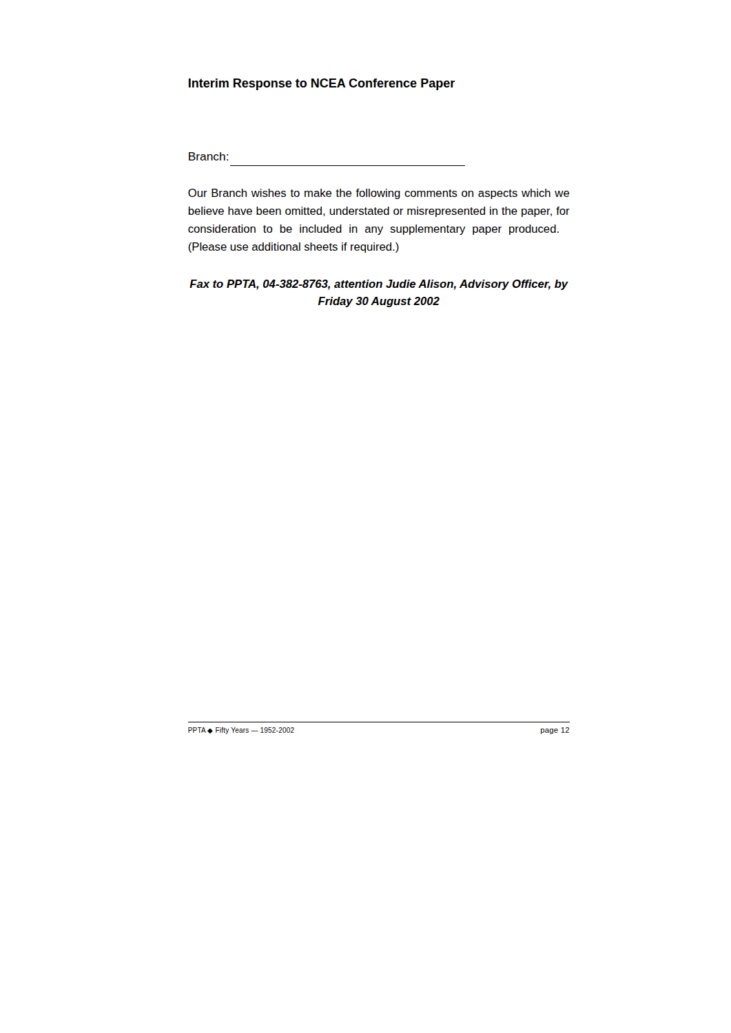Interim Response to NCEA Conference Paper
Branch:
Our Branch wishes to make the following comments on aspects which we believe have been omitted, understated or misrepresented in the paper, for consideration to be included in any supplementary paper produced. (Please use additional sheets if required.)
Fax to PPTA, 04-382-8763, attention Judie Alison, Advisory Officer, by Friday 30 August 2002
PPTA ◆ Fifty Years — 1952-2002 page 12